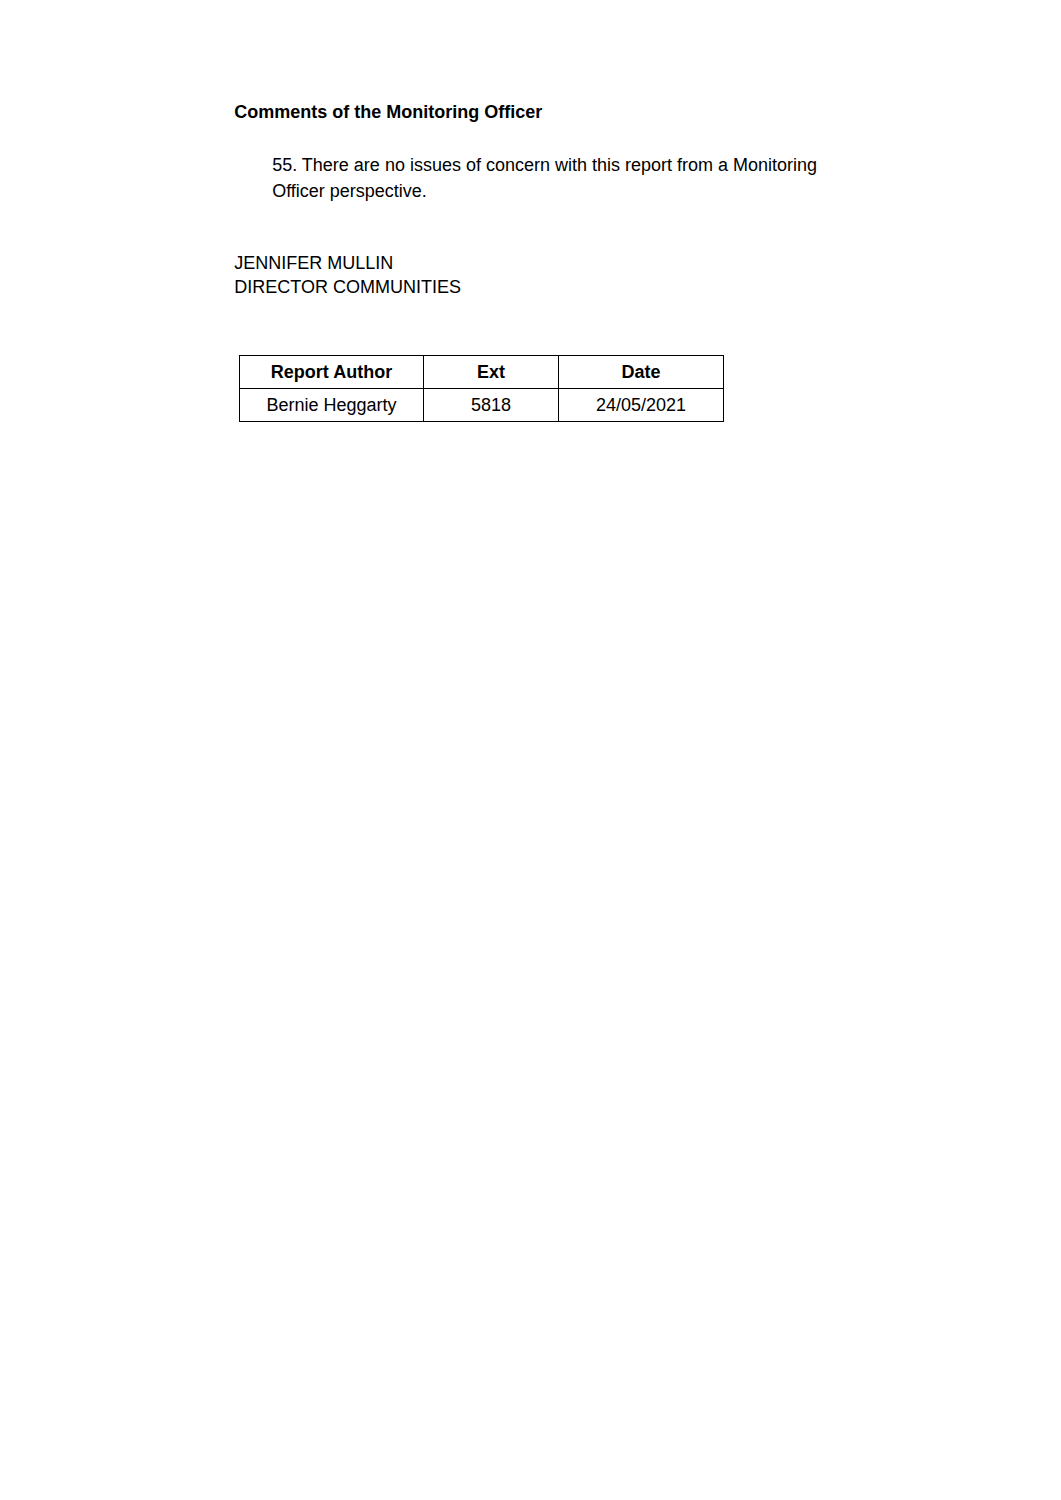Comments of the Monitoring Officer
55. There are no issues of concern with this report from a Monitoring Officer perspective.
JENNIFER MULLIN
DIRECTOR COMMUNITIES
| Report Author | Ext | Date |
| --- | --- | --- |
| Bernie Heggarty | 5818 | 24/05/2021 |